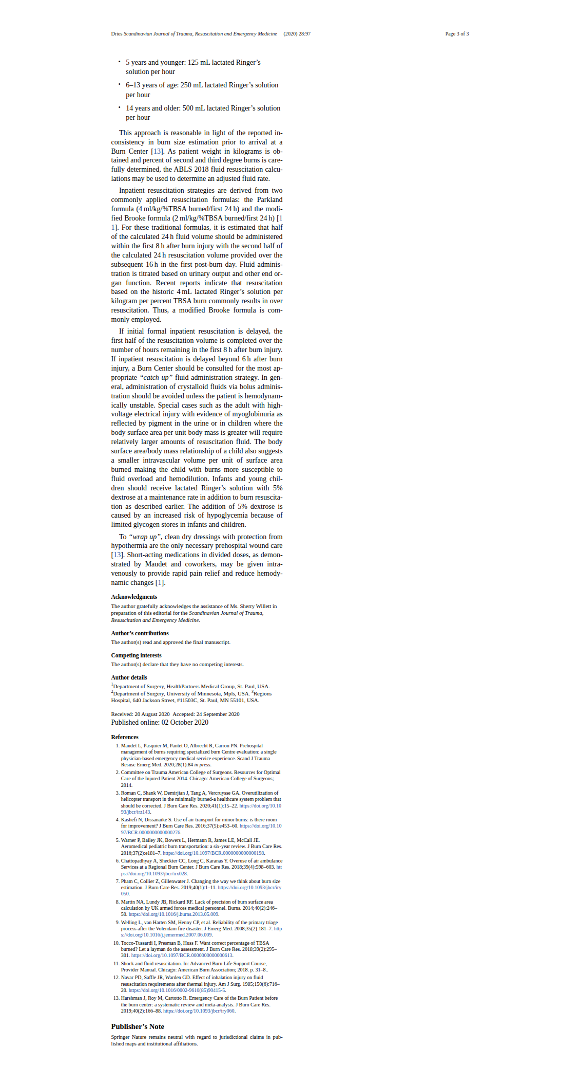Dries Scandinavian Journal of Trauma, Resuscitation and Emergency Medicine (2020) 28:97
Page 3 of 3
5 years and younger: 125 mL lactated Ringer’s solution per hour
6–13 years of age: 250 mL lactated Ringer’s solution per hour
14 years and older: 500 mL lactated Ringer’s solution per hour
This approach is reasonable in light of the reported inconsistency in burn size estimation prior to arrival at a Burn Center [13]. As patient weight in kilograms is obtained and percent of second and third degree burns is carefully determined, the ABLS 2018 fluid resuscitation calculations may be used to determine an adjusted fluid rate.
Inpatient resuscitation strategies are derived from two commonly applied resuscitation formulas: the Parkland formula (4 ml/kg/%TBSA burned/first 24 h) and the modified Brooke formula (2 ml/kg/%TBSA burned/first 24 h) [11]. For these traditional formulas, it is estimated that half of the calculated 24 h fluid volume should be administered within the first 8 h after burn injury with the second half of the calculated 24 h resuscitation volume provided over the subsequent 16 h in the first post-burn day. Fluid administration is titrated based on urinary output and other end organ function. Recent reports indicate that resuscitation based on the historic 4 mL lactated Ringer’s solution per kilogram per percent TBSA burn commonly results in over resuscitation. Thus, a modified Brooke formula is commonly employed.
If initial formal inpatient resuscitation is delayed, the first half of the resuscitation volume is completed over the number of hours remaining in the first 8 h after burn injury. If inpatient resuscitation is delayed beyond 6 h after burn injury, a Burn Center should be consulted for the most appropriate “catch up” fluid administration strategy. In general, administration of crystalloid fluids via bolus administration should be avoided unless the patient is hemodynamically unstable. Special cases such as the adult with high-voltage electrical injury with evidence of myoglobinuria as reflected by pigment in the urine or in children where the body surface area per unit body mass is greater will require relatively larger amounts of resuscitation fluid. The body surface area/body mass relationship of a child also suggests a smaller intravascular volume per unit of surface area burned making the child with burns more susceptible to fluid overload and hemodilution. Infants and young children should receive lactated Ringer’s solution with 5% dextrose at a maintenance rate in addition to burn resuscitation as described earlier. The addition of 5% dextrose is caused by an increased risk of hypoglycemia because of limited glycogen stores in infants and children.
To “wrap up”, clean dry dressings with protection from hypothermia are the only necessary prehospital wound care [13]. Short-acting medications in divided doses, as demonstrated by Maudet and coworkers, may be given intravenously to provide rapid pain relief and reduce hemodynamic changes [1].
Acknowledgments
The author gratefully acknowledges the assistance of Ms. Sherry Willett in preparation of this editorial for the Scandinavian Journal of Trauma, Resuscitation and Emergency Medicine.
Author’s contributions
The author(s) read and approved the final manuscript.
Competing interests
The author(s) declare that they have no competing interests.
Author details
1Department of Surgery, HealthPartners Medical Group, St. Paul, USA. 2Department of Surgery, University of Minnesota, Mpls, USA. 3Regions Hospital, 640 Jackson Street, #11503C, St. Paul, MN 55101, USA.
Received: 20 August 2020 Accepted: 24 September 2020
Published online: 02 October 2020
References
Maudet L, Pasquier M, Pantet O, Albrecht R, Carron PN. Prehospital management of burns requiring specialized burn Centre evaluation: a single physician-based emergency medical service experience. Scand J Trauma Resusc Emerg Med. 2020;28(1):84 in press.
Committee on Trauma American College of Surgeons. Resources for Optimal Care of the Injured Patient 2014. Chicago: American College of Surgeons; 2014.
Roman C, Shank W, Demirjian J, Tang A, Vercruysse GA. Overutilization of helicopter transport in the minimally burned-a healthcare system problem that should be corrected. J Burn Care Res. 2020;41(1):15–22. https://doi.org/10.1093/jbcr/irz143.
Kashefi N, Dissanaike S. Use of air transport for minor burns: is there room for improvement? J Burn Care Res. 2016;37(5):e453–60. https://doi.org/10.1097/BCR.0000000000000276.
Warner P, Bailey JK, Bowers L, Hermann R, James LE, McCall JE. Aeromedical pediatric burn transportation: a six-year review. J Burn Care Res. 2016;37(2):e181–7. https://doi.org/10.1097/BCR.0000000000000198.
Chattopadhyay A, Sheckter CC, Long C, Karanas Y. Overuse of air ambulance Services at a Regional Burn Center. J Burn Care Res. 2018;39(4):598–603. https://doi.org/10.1093/jbcr/irx028.
Pham C, Collier Z, Gillenwater J. Changing the way we think about burn size estimation. J Burn Care Res. 2019;40(1):1–11. https://doi.org/10.1093/jbcr/iry050.
Martin NA, Lundy JB, Rickard RF. Lack of precision of burn surface area calculation by UK armed forces medical personnel. Burns. 2014;40(2):246–50. https://doi.org/10.1016/j.burns.2013.05.009.
Welling L, van Harten SM, Henny CP, et al. Reliability of the primary triage process after the Volendam fire disaster. J Emerg Med. 2008;35(2):181–7. https://doi.org/10.1016/j.jemermed.2007.06.009.
Tocco-Tussardi I, Presman B, Huss F. Want correct percentage of TBSA burned? Let a layman do the assessment. J Burn Care Res. 2018;39(2):295–301. https://doi.org/10.1097/BCR.0000000000000613.
Shock and fluid resuscitation. In: Advanced Burn Life Support Course, Provider Manual. Chicago: American Burn Association; 2018. p. 31–8..
Navar PD, Saffle JR, Warden GD. Effect of inhalation injury on fluid resuscitation requirements after thermal injury. Am J Surg. 1985;150(6):716–20. https://doi.org/10.1016/0002-9610(85)90415-5.
Harshman J, Roy M, Cartotto R. Emergency Care of the Burn Patient before the burn center: a systematic review and meta-analysis. J Burn Care Res. 2019;40(2):166–88. https://doi.org/10.1093/jbcr/iry060.
Publisher’s Note
Springer Nature remains neutral with regard to jurisdictional claims in published maps and institutional affiliations.